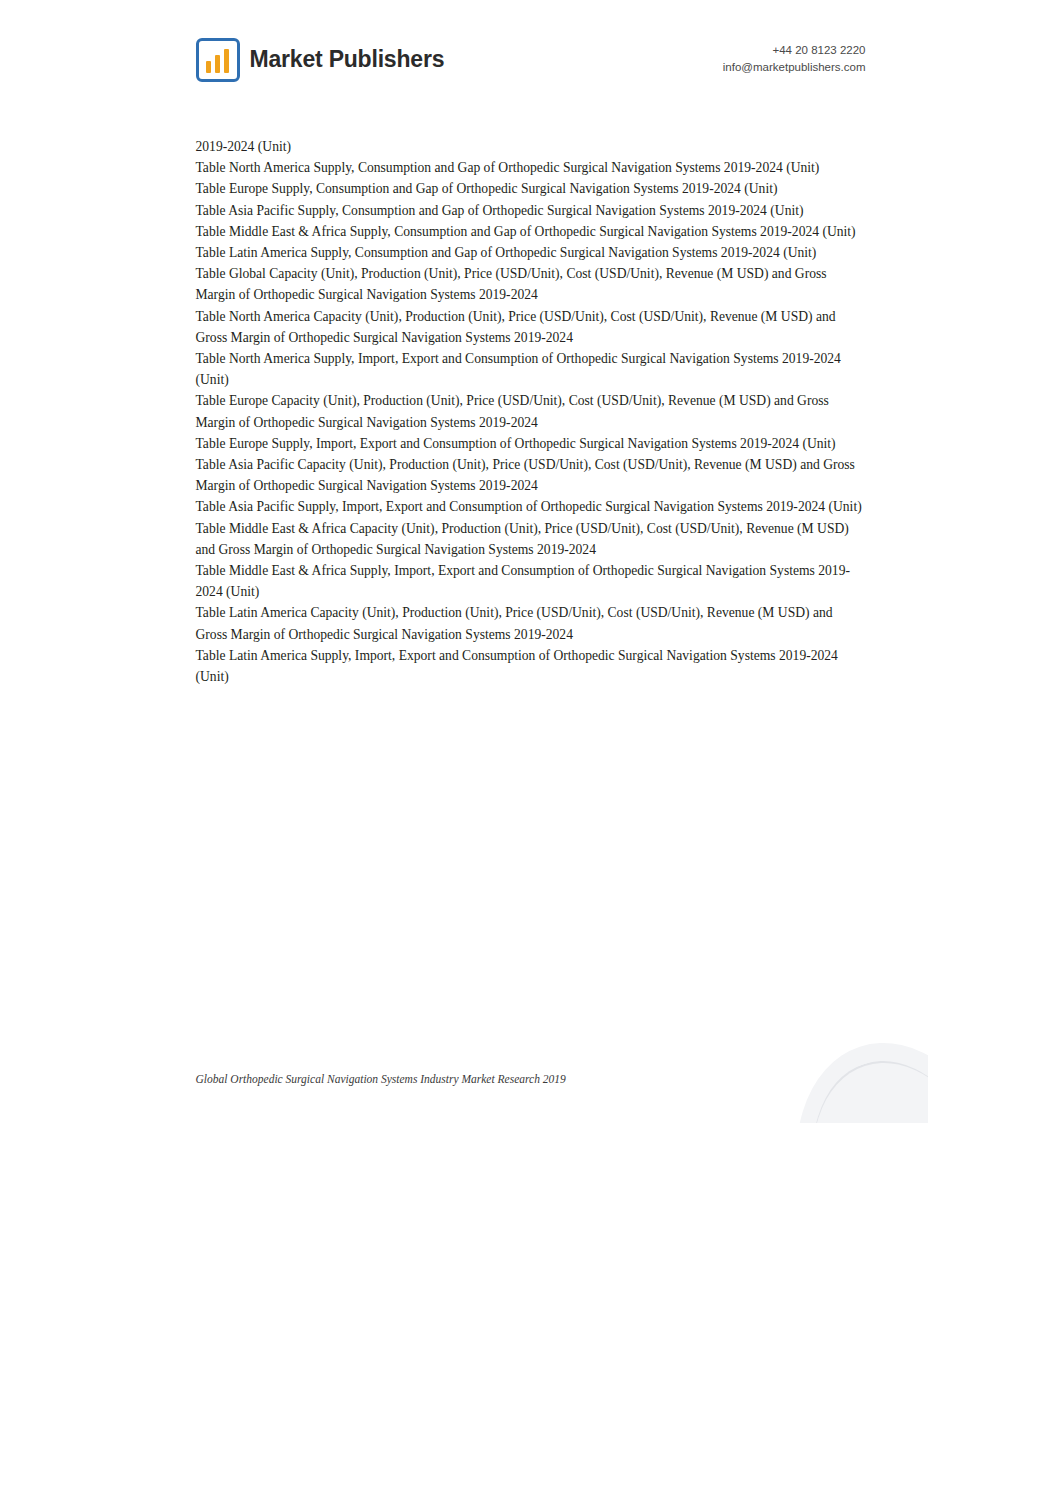Market Publishers
+44 20 8123 2220
info@marketpublishers.com
2019-2024 (Unit)
Table North America Supply, Consumption and Gap of Orthopedic Surgical Navigation Systems 2019-2024 (Unit)
Table Europe Supply, Consumption and Gap of Orthopedic Surgical Navigation Systems 2019-2024 (Unit)
Table Asia Pacific Supply, Consumption and Gap of Orthopedic Surgical Navigation Systems 2019-2024 (Unit)
Table Middle East & Africa Supply, Consumption and Gap of Orthopedic Surgical Navigation Systems 2019-2024 (Unit)
Table Latin America Supply, Consumption and Gap of Orthopedic Surgical Navigation Systems 2019-2024 (Unit)
Table Global Capacity (Unit), Production (Unit), Price (USD/Unit), Cost (USD/Unit), Revenue (M USD) and Gross Margin of Orthopedic Surgical Navigation Systems 2019-2024
Table North America Capacity (Unit), Production (Unit), Price (USD/Unit), Cost (USD/Unit), Revenue (M USD) and Gross Margin of Orthopedic Surgical Navigation Systems 2019-2024
Table North America Supply, Import, Export and Consumption of Orthopedic Surgical Navigation Systems 2019-2024 (Unit)
Table Europe Capacity (Unit), Production (Unit), Price (USD/Unit), Cost (USD/Unit), Revenue (M USD) and Gross Margin of Orthopedic Surgical Navigation Systems 2019-2024
Table Europe Supply, Import, Export and Consumption of Orthopedic Surgical Navigation Systems 2019-2024 (Unit)
Table Asia Pacific Capacity (Unit), Production (Unit), Price (USD/Unit), Cost (USD/Unit), Revenue (M USD) and Gross Margin of Orthopedic Surgical Navigation Systems 2019-2024
Table Asia Pacific Supply, Import, Export and Consumption of Orthopedic Surgical Navigation Systems 2019-2024 (Unit)
Table Middle East & Africa Capacity (Unit), Production (Unit), Price (USD/Unit), Cost (USD/Unit), Revenue (M USD) and Gross Margin of Orthopedic Surgical Navigation Systems 2019-2024
Table Middle East & Africa Supply, Import, Export and Consumption of Orthopedic Surgical Navigation Systems 2019-2024 (Unit)
Table Latin America Capacity (Unit), Production (Unit), Price (USD/Unit), Cost (USD/Unit), Revenue (M USD) and Gross Margin of Orthopedic Surgical Navigation Systems 2019-2024
Table Latin America Supply, Import, Export and Consumption of Orthopedic Surgical Navigation Systems 2019-2024 (Unit)
Global Orthopedic Surgical Navigation Systems Industry Market Research 2019